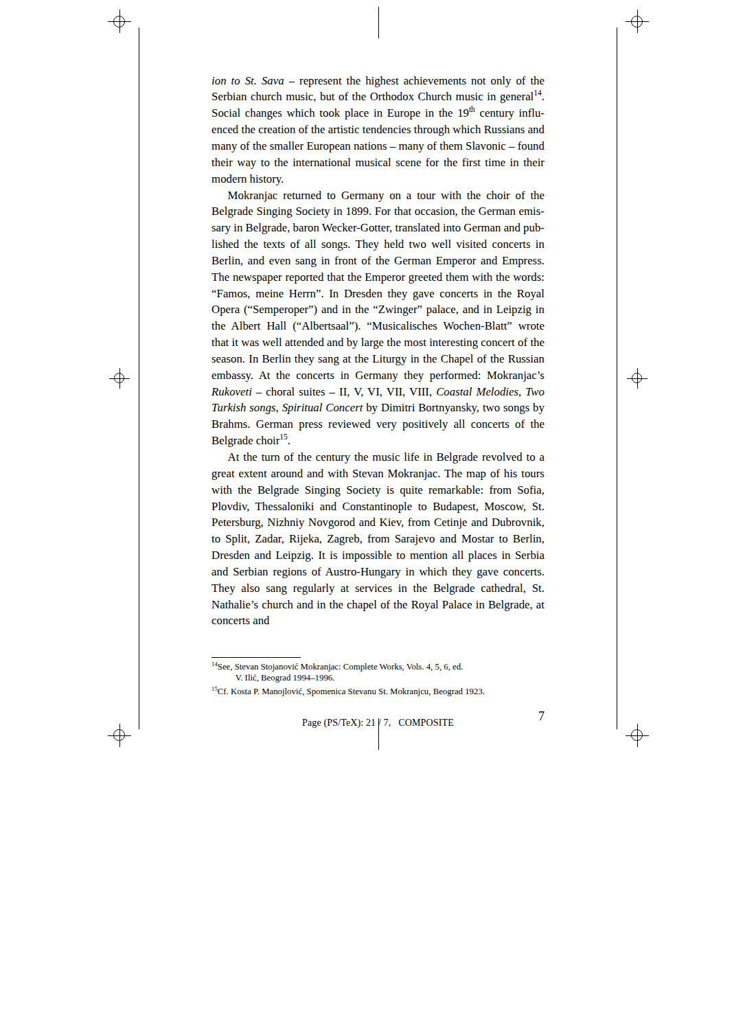ion to St. Sava – represent the highest achievements not only of the Serbian church music, but of the Orthodox Church music in general14. Social changes which took place in Europe in the 19th century influenced the creation of the artistic tendencies through which Russians and many of the smaller European nations – many of them Slavonic – found their way to the international musical scene for the first time in their modern history.
Mokranjac returned to Germany on a tour with the choir of the Belgrade Singing Society in 1899. For that occasion, the German emissary in Belgrade, baron Wecker-Gotter, translated into German and published the texts of all songs. They held two well visited concerts in Berlin, and even sang in front of the German Emperor and Empress. The newspaper reported that the Emperor greeted them with the words: “Famos, meine Herrn”. In Dresden they gave concerts in the Royal Opera (“Semperoper”) and in the “Zwinger” palace, and in Leipzig in the Albert Hall (“Albertsaal”). “Musicalisches Wochen-Blatt” wrote that it was well attended and by large the most interesting concert of the season. In Berlin they sang at the Liturgy in the Chapel of the Russian embassy. At the concerts in Germany they performed: Mokranjac’s Rukoveti – choral suites – II, V, VI, VII, VIII, Coastal Melodies, Two Turkish songs, Spiritual Concert by Dimitri Bortnyansky, two songs by Brahms. German press reviewed very positively all concerts of the Belgrade choir15.
At the turn of the century the music life in Belgrade revolved to a great extent around and with Stevan Mokranjac. The map of his tours with the Belgrade Singing Society is quite remarkable: from Sofia, Plovdiv, Thessaloniki and Constantinople to Budapest, Moscow, St. Petersburg, Nizhniy Novgorod and Kiev, from Cetinje and Dubrovnik, to Split, Zadar, Rijeka, Zagreb, from Sarajevo and Mostar to Berlin, Dresden and Leipzig. It is impossible to mention all places in Serbia and Serbian regions of Austro-Hungary in which they gave concerts. They also sang regularly at services in the Belgrade cathedral, St. Nathalie’s church and in the chapel of the Royal Palace in Belgrade, at concerts and
14See, Stevan Stojanović Mokranjac: Complete Works, Vols. 4, 5, 6, ed.V. Ilić, Beograd 1994–1996.
15Cf. Kosta P. Manojlović, Spomenica Stevanu St. Mokranjcu, Beograd 1923.
7
Page (PS/TeX): 21 / 7, COMPOSITE